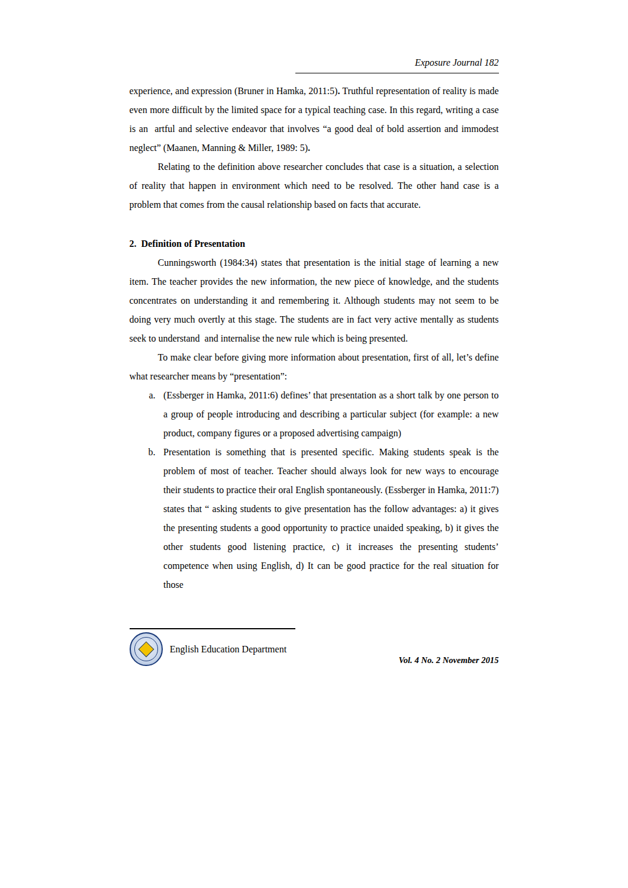Exposure Journal 182
experience, and expression (Bruner in Hamka, 2011:5). Truthful representation of reality is made even more difficult by the limited space for a typical teaching case. In this regard, writing a case is an artful and selective endeavor that involves “a good deal of bold assertion and immodest neglect” (Maanen, Manning & Miller, 1989: 5).
Relating to the definition above researcher concludes that case is a situation, a selection of reality that happen in environment which need to be resolved. The other hand case is a problem that comes from the causal relationship based on facts that accurate.
2. Definition of Presentation
Cunningsworth (1984:34) states that presentation is the initial stage of learning a new item. The teacher provides the new information, the new piece of knowledge, and the students concentrates on understanding it and remembering it. Although students may not seem to be doing very much overtly at this stage. The students are in fact very active mentally as students seek to understand and internalise the new rule which is being presented.
To make clear before giving more information about presentation, first of all, let’s define what researcher means by “presentation”:
(Essberger in Hamka, 2011:6) defines’ that presentation as a short talk by one person to a group of people introducing and describing a particular subject (for example: a new product, company figures or a proposed advertising campaign)
Presentation is something that is presented specific. Making students speak is the problem of most of teacher. Teacher should always look for new ways to encourage their students to practice their oral English spontaneously. (Essberger in Hamka, 2011:7) states that “ asking students to give presentation has the follow advantages: a) it gives the presenting students a good opportunity to practice unaided speaking, b) it gives the other students good listening practice, c) it increases the presenting students’ competence when using English, d) It can be good practice for the real situation for those
English Education Department
Vol. 4 No. 2 November 2015